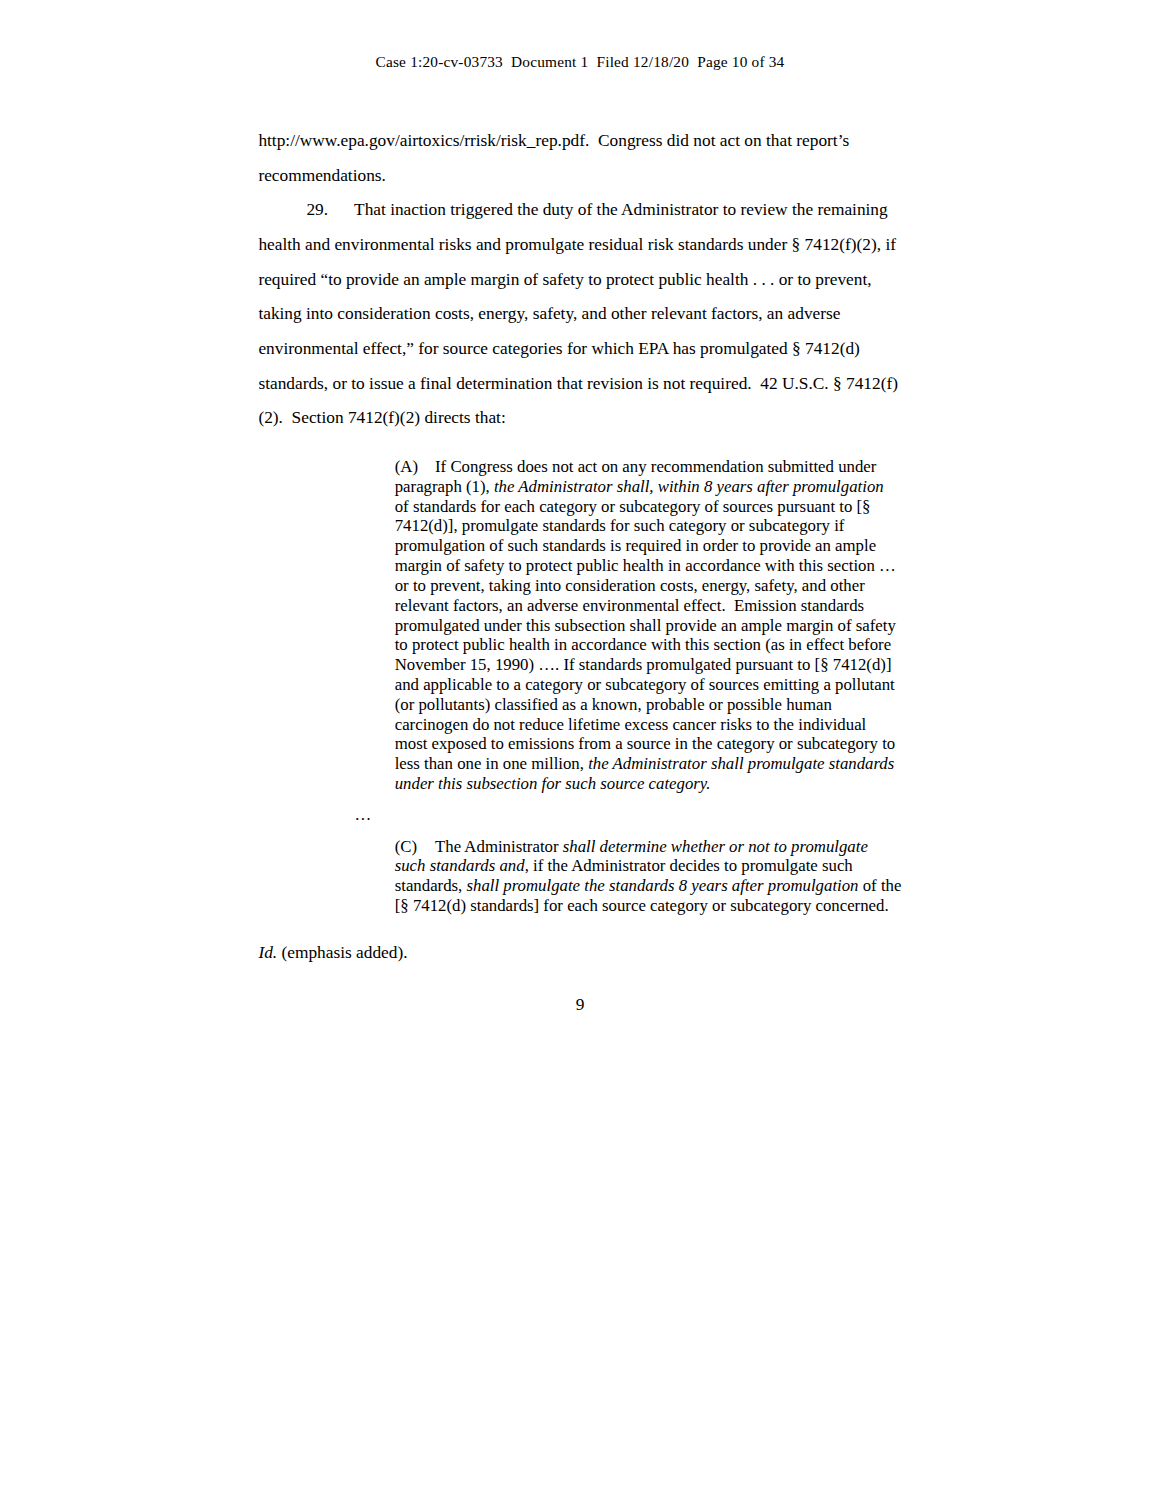Case 1:20-cv-03733 Document 1 Filed 12/18/20 Page 10 of 34
http://www.epa.gov/airtoxics/rrisk/risk_rep.pdf. Congress did not act on that report’s recommendations.
29. That inaction triggered the duty of the Administrator to review the remaining health and environmental risks and promulgate residual risk standards under § 7412(f)(2), if required “to provide an ample margin of safety to protect public health . . . or to prevent, taking into consideration costs, energy, safety, and other relevant factors, an adverse environmental effect,” for source categories for which EPA has promulgated § 7412(d) standards, or to issue a final determination that revision is not required. 42 U.S.C. § 7412(f)(2). Section 7412(f)(2) directs that:
(A) If Congress does not act on any recommendation submitted under paragraph (1), the Administrator shall, within 8 years after promulgation of standards for each category or subcategory of sources pursuant to [§ 7412(d)], promulgate standards for such category or subcategory if promulgation of such standards is required in order to provide an ample margin of safety to protect public health in accordance with this section … or to prevent, taking into consideration costs, energy, safety, and other relevant factors, an adverse environmental effect. Emission standards promulgated under this subsection shall provide an ample margin of safety to protect public health in accordance with this section (as in effect before November 15, 1990) …. If standards promulgated pursuant to [§ 7412(d)] and applicable to a category or subcategory of sources emitting a pollutant (or pollutants) classified as a known, probable or possible human carcinogen do not reduce lifetime excess cancer risks to the individual most exposed to emissions from a source in the category or subcategory to less than one in one million, the Administrator shall promulgate standards under this subsection for such source category.
…
(C) The Administrator shall determine whether or not to promulgate such standards and, if the Administrator decides to promulgate such standards, shall promulgate the standards 8 years after promulgation of the [§ 7412(d) standards] for each source category or subcategory concerned.
Id. (emphasis added).
9